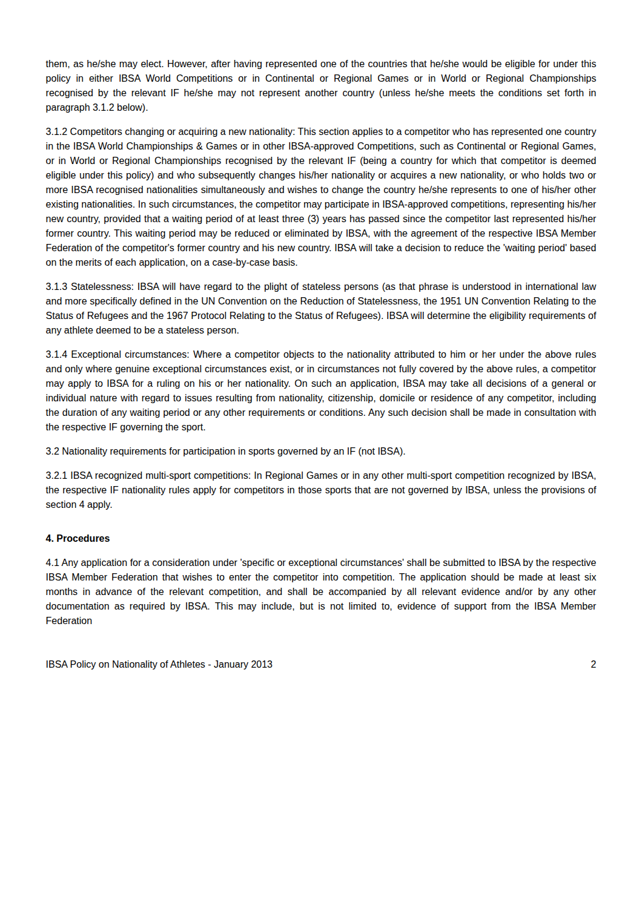them, as he/she may elect. However, after having represented one of the countries that he/she would be eligible for under this policy in either IBSA World Competitions or in Continental or Regional Games or in World or Regional Championships recognised by the relevant IF he/she may not represent another country (unless he/she meets the conditions set forth in paragraph 3.1.2 below).
3.1.2 Competitors changing or acquiring a new nationality: This section applies to a competitor who has represented one country in the IBSA World Championships & Games or in other IBSA-approved Competitions, such as Continental or Regional Games, or in World or Regional Championships recognised by the relevant IF (being a country for which that competitor is deemed eligible under this policy) and who subsequently changes his/her nationality or acquires a new nationality, or who holds two or more IBSA recognised nationalities simultaneously and wishes to change the country he/she represents to one of his/her other existing nationalities. In such circumstances, the competitor may participate in IBSA-approved competitions, representing his/her new country, provided that a waiting period of at least three (3) years has passed since the competitor last represented his/her former country. This waiting period may be reduced or eliminated by IBSA, with the agreement of the respective IBSA Member Federation of the competitor's former country and his new country. IBSA will take a decision to reduce the 'waiting period' based on the merits of each application, on a case-by-case basis.
3.1.3 Statelessness: IBSA will have regard to the plight of stateless persons (as that phrase is understood in international law and more specifically defined in the UN Convention on the Reduction of Statelessness, the 1951 UN Convention Relating to the Status of Refugees and the 1967 Protocol Relating to the Status of Refugees). IBSA will determine the eligibility requirements of any athlete deemed to be a stateless person.
3.1.4 Exceptional circumstances: Where a competitor objects to the nationality attributed to him or her under the above rules and only where genuine exceptional circumstances exist, or in circumstances not fully covered by the above rules, a competitor may apply to IBSA for a ruling on his or her nationality. On such an application, IBSA may take all decisions of a general or individual nature with regard to issues resulting from nationality, citizenship, domicile or residence of any competitor, including the duration of any waiting period or any other requirements or conditions. Any such decision shall be made in consultation with the respective IF governing the sport.
3.2 Nationality requirements for participation in sports governed by an IF (not IBSA).
3.2.1 IBSA recognized multi-sport competitions: In Regional Games or in any other multi-sport competition recognized by IBSA, the respective IF nationality rules apply for competitors in those sports that are not governed by IBSA, unless the provisions of section 4 apply.
4. Procedures
4.1 Any application for a consideration under 'specific or exceptional circumstances' shall be submitted to IBSA by the respective IBSA Member Federation that wishes to enter the competitor into competition. The application should be made at least six months in advance of the relevant competition, and shall be accompanied by all relevant evidence and/or by any other documentation as required by IBSA. This may include, but is not limited to, evidence of support from the IBSA Member Federation
IBSA Policy on Nationality of Athletes - January 2013 2